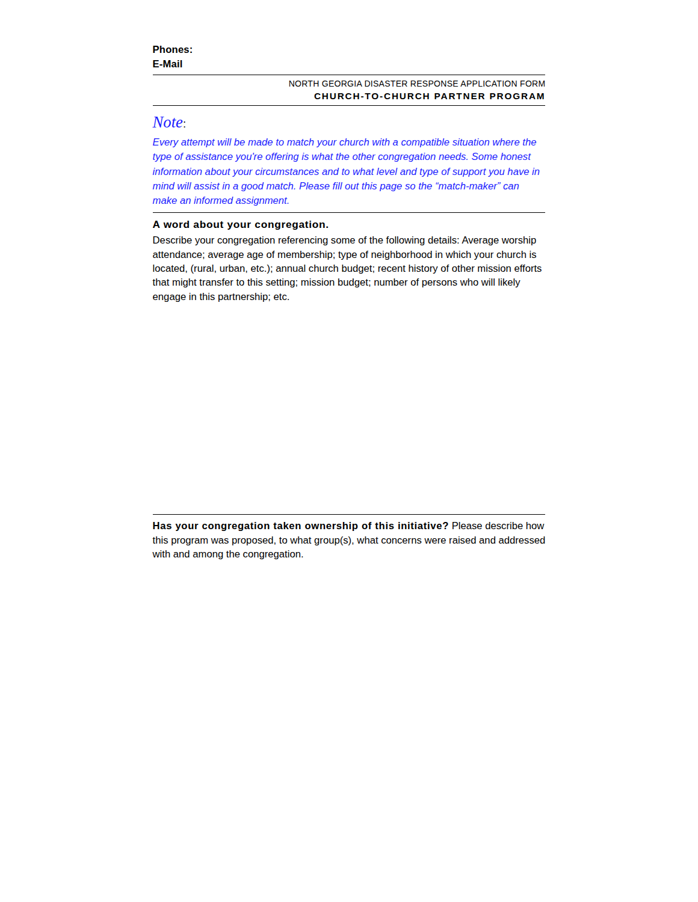Phones:
E-Mail
NORTH GEORGIA DISASTER RESPONSE APPLICATION FORM
CHURCH-TO-CHURCH PARTNER PROGRAM
Note:
Every attempt will be made to match your church with a compatible situation where the type of assistance you're offering is what the other congregation needs. Some honest information about your circumstances and to what level and type of support you have in mind will assist in a good match. Please fill out this page so the “match-maker” can make an informed assignment.
A word about your congregation.
Describe your congregation referencing some of the following details: Average worship attendance; average age of membership; type of neighborhood in which your church is located, (rural, urban, etc.); annual church budget; recent history of other mission efforts that might transfer to this setting; mission budget; number of persons who will likely engage in this partnership; etc.
Has your congregation taken ownership of this initiative? Please describe how this program was proposed, to what group(s), what concerns were raised and addressed with and among the congregation.